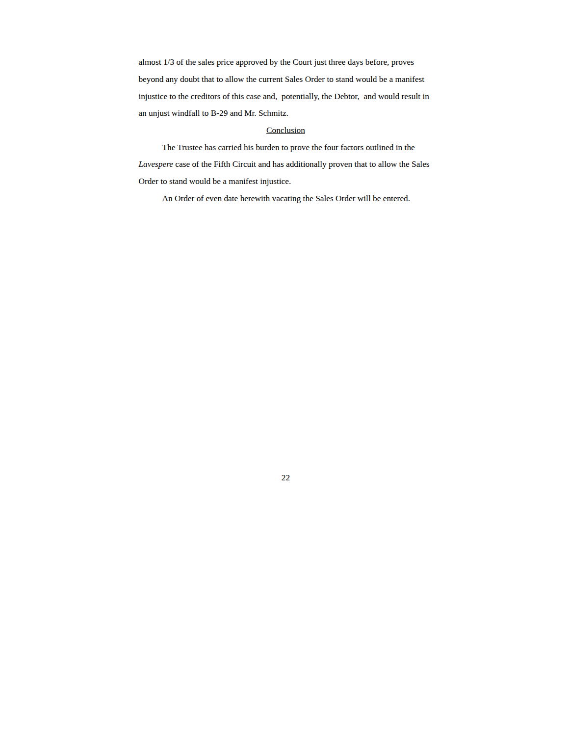almost 1/3 of the sales price approved by the Court just three days before, proves beyond any doubt that to allow the current Sales Order to stand would be a manifest injustice to the creditors of this case and, potentially, the Debtor, and would result in an unjust windfall to B-29 and Mr. Schmitz.
Conclusion
The Trustee has carried his burden to prove the four factors outlined in the Lavespere case of the Fifth Circuit and has additionally proven that to allow the Sales Order to stand would be a manifest injustice.
An Order of even date herewith vacating the Sales Order will be entered.
22